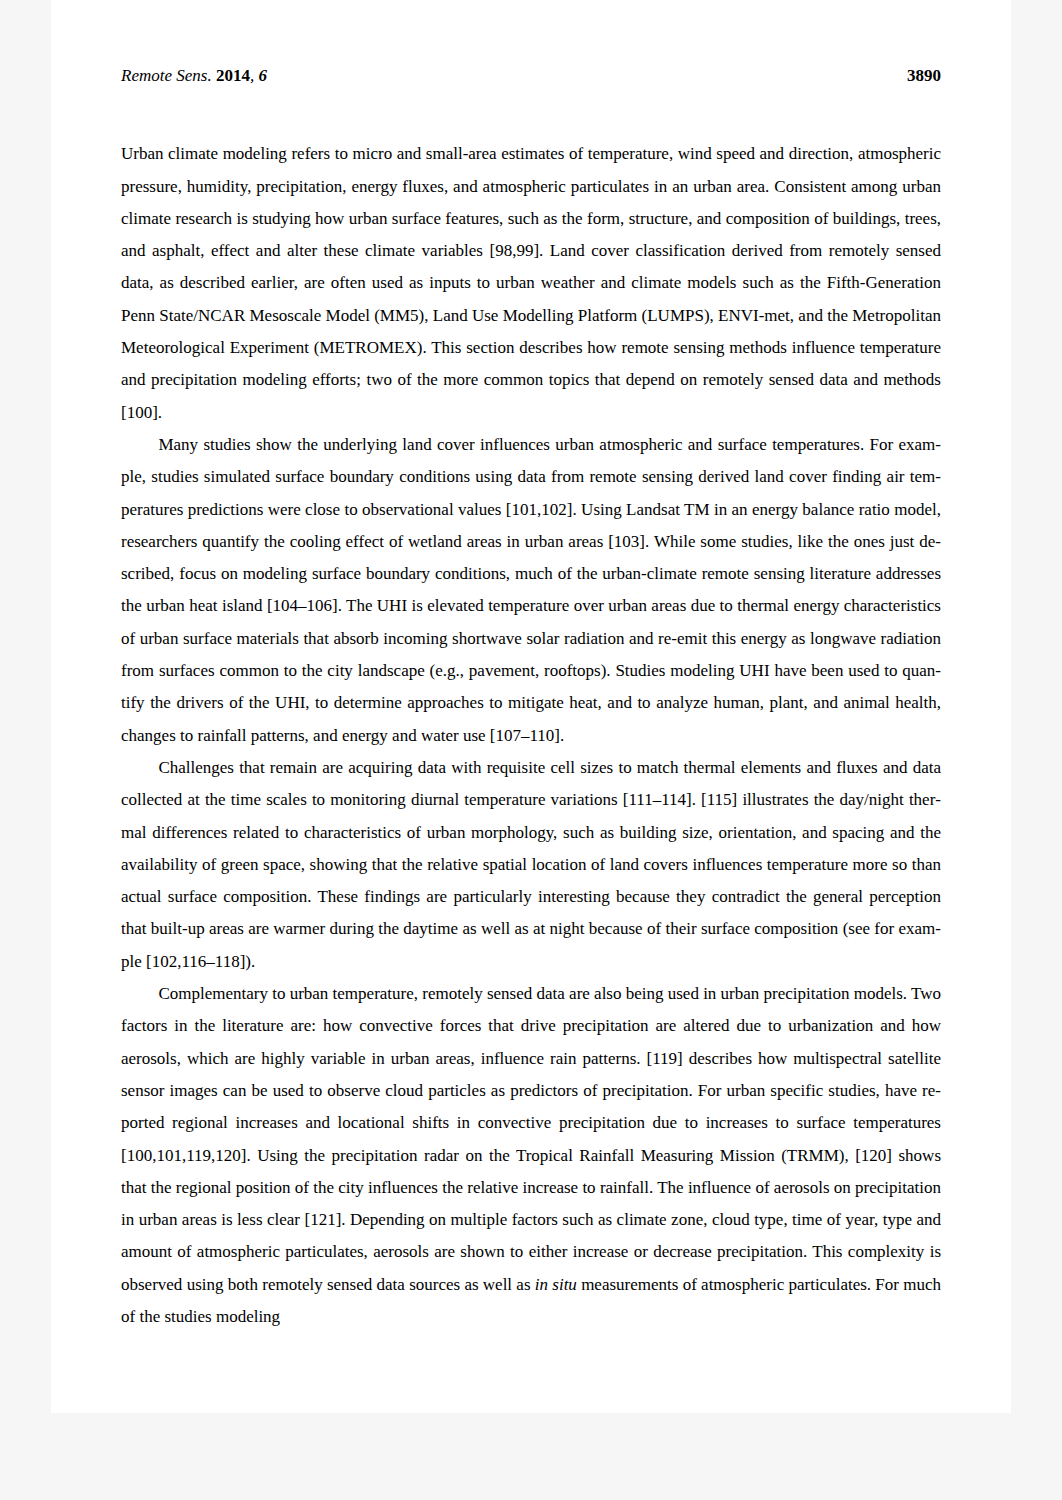Remote Sens. 2014, 6
3890
Urban climate modeling refers to micro and small-area estimates of temperature, wind speed and direction, atmospheric pressure, humidity, precipitation, energy fluxes, and atmospheric particulates in an urban area. Consistent among urban climate research is studying how urban surface features, such as the form, structure, and composition of buildings, trees, and asphalt, effect and alter these climate variables [98,99]. Land cover classification derived from remotely sensed data, as described earlier, are often used as inputs to urban weather and climate models such as the Fifth-Generation Penn State/NCAR Mesoscale Model (MM5), Land Use Modelling Platform (LUMPS), ENVI-met, and the Metropolitan Meteorological Experiment (METROMEX). This section describes how remote sensing methods influence temperature and precipitation modeling efforts; two of the more common topics that depend on remotely sensed data and methods [100].
Many studies show the underlying land cover influences urban atmospheric and surface temperatures. For example, studies simulated surface boundary conditions using data from remote sensing derived land cover finding air temperatures predictions were close to observational values [101,102]. Using Landsat TM in an energy balance ratio model, researchers quantify the cooling effect of wetland areas in urban areas [103]. While some studies, like the ones just described, focus on modeling surface boundary conditions, much of the urban-climate remote sensing literature addresses the urban heat island [104–106]. The UHI is elevated temperature over urban areas due to thermal energy characteristics of urban surface materials that absorb incoming shortwave solar radiation and re-emit this energy as longwave radiation from surfaces common to the city landscape (e.g., pavement, rooftops). Studies modeling UHI have been used to quantify the drivers of the UHI, to determine approaches to mitigate heat, and to analyze human, plant, and animal health, changes to rainfall patterns, and energy and water use [107–110].
Challenges that remain are acquiring data with requisite cell sizes to match thermal elements and fluxes and data collected at the time scales to monitoring diurnal temperature variations [111–114]. [115] illustrates the day/night thermal differences related to characteristics of urban morphology, such as building size, orientation, and spacing and the availability of green space, showing that the relative spatial location of land covers influences temperature more so than actual surface composition. These findings are particularly interesting because they contradict the general perception that built-up areas are warmer during the daytime as well as at night because of their surface composition (see for example [102,116–118]).
Complementary to urban temperature, remotely sensed data are also being used in urban precipitation models. Two factors in the literature are: how convective forces that drive precipitation are altered due to urbanization and how aerosols, which are highly variable in urban areas, influence rain patterns. [119] describes how multispectral satellite sensor images can be used to observe cloud particles as predictors of precipitation. For urban specific studies, have reported regional increases and locational shifts in convective precipitation due to increases to surface temperatures [100,101,119,120]. Using the precipitation radar on the Tropical Rainfall Measuring Mission (TRMM), [120] shows that the regional position of the city influences the relative increase to rainfall. The influence of aerosols on precipitation in urban areas is less clear [121]. Depending on multiple factors such as climate zone, cloud type, time of year, type and amount of atmospheric particulates, aerosols are shown to either increase or decrease precipitation. This complexity is observed using both remotely sensed data sources as well as in situ measurements of atmospheric particulates. For much of the studies modeling